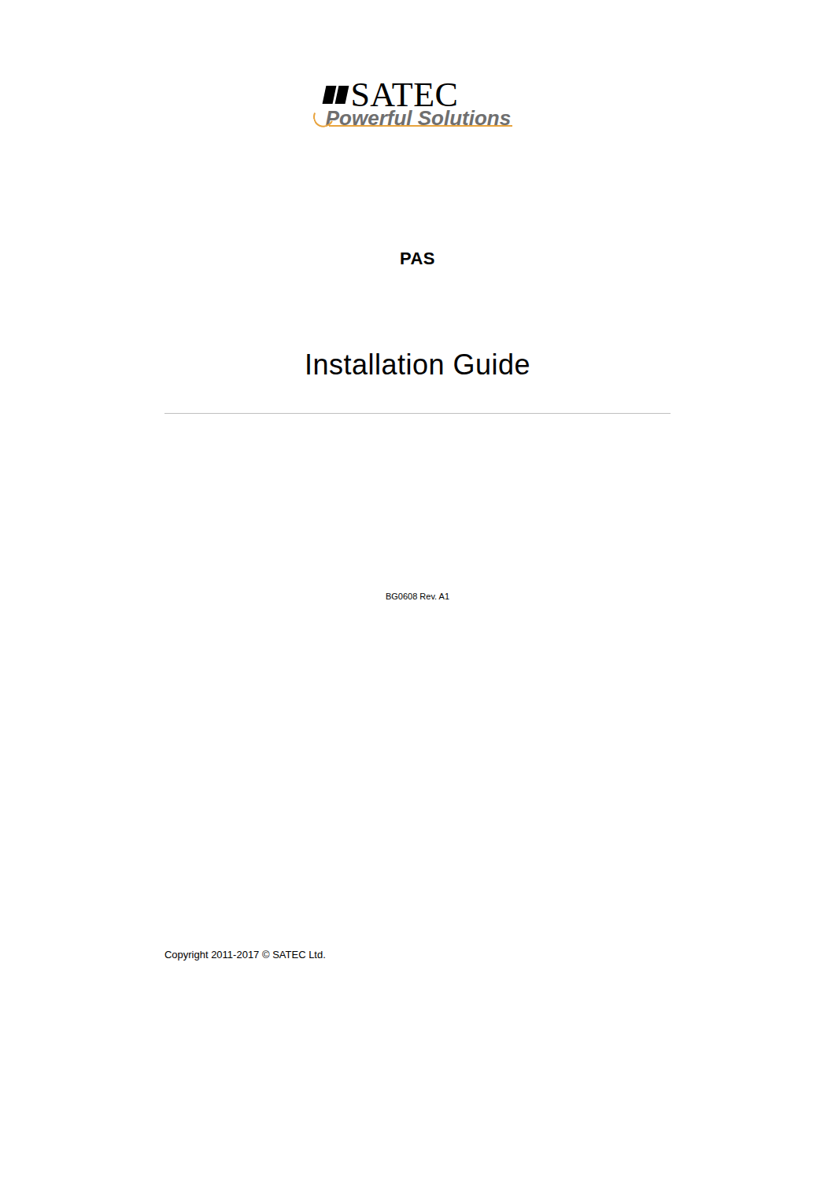SATEC
Powerful Solutions
PAS
Installation Guide
BG0608 Rev. A1
Copyright 2011-2017 © SATEC Ltd.